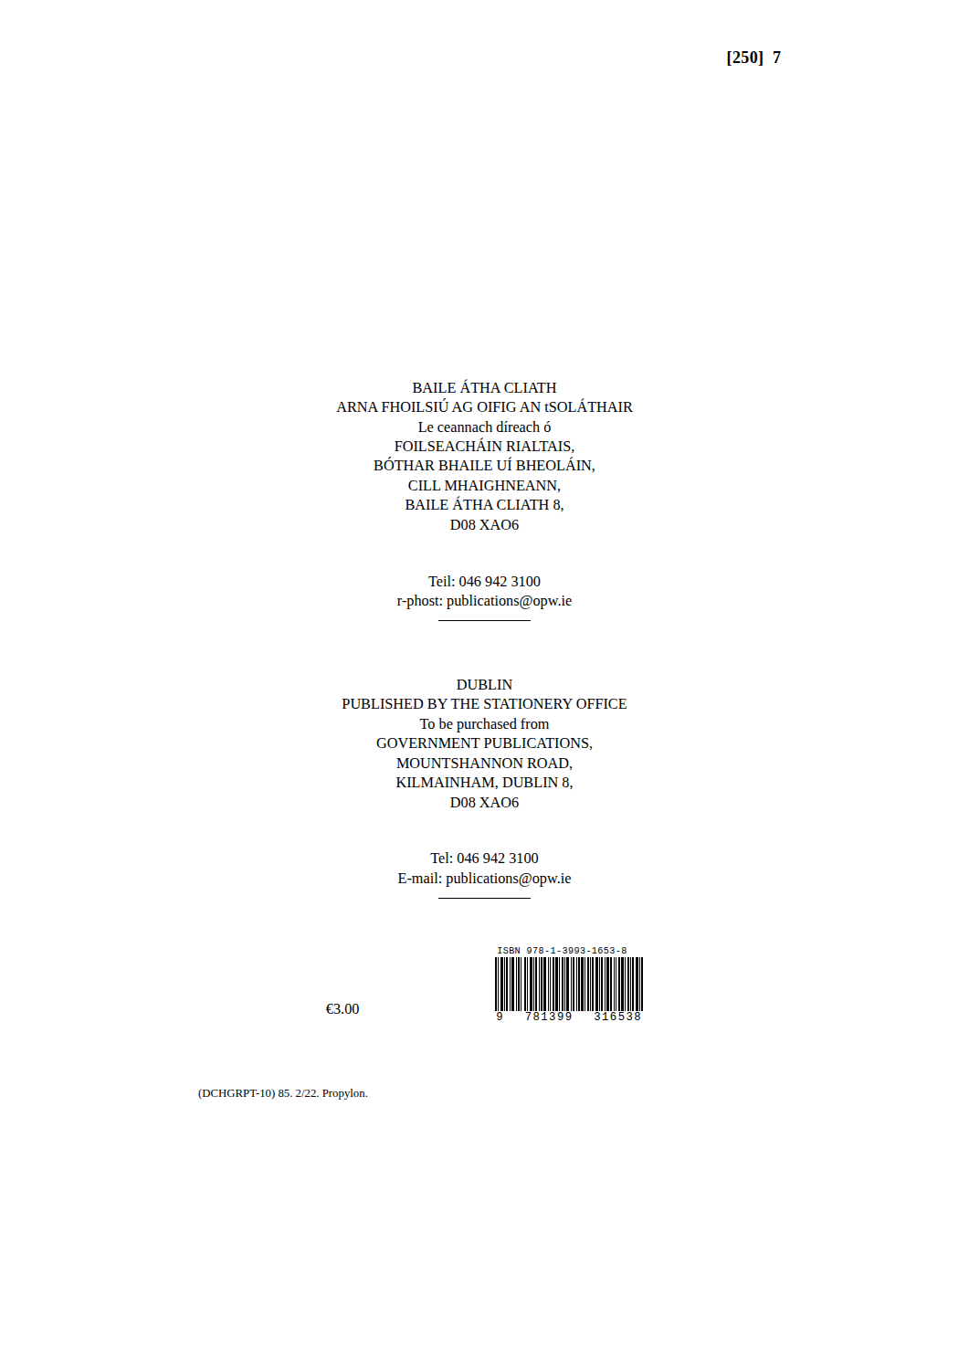[250] 7
BAILE ÁTHA CLIATH
ARNA FHOILSIÚ AG OIFIG AN tSOLÁTHAIR
Le ceannach díreach ó
FOILSEACHÁIN RIALTAIS,
BÓTHAR BHAILE UÍ BHEOLÁIN,
CILL MHAIGHNEANN,
BAILE ÁTHA CLIATH 8,
D08 XAO6
Teil: 046 942 3100
r-phost: publications@opw.ie
DUBLIN
PUBLISHED BY THE STATIONERY OFFICE
To be purchased from
GOVERNMENT PUBLICATIONS,
MOUNTSHANNON ROAD,
KILMAINHAM, DUBLIN 8,
D08 XAO6
Tel: 046 942 3100
E-mail: publications@opw.ie
€3.00
ISBN 978-1-3993-1653-8
9781399316538
(DCHGRPT-10) 85. 2/22. Propylon.